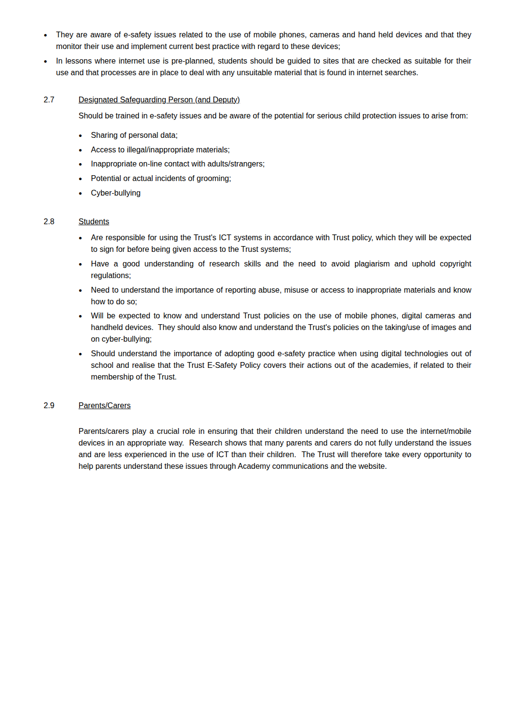They are aware of e-safety issues related to the use of mobile phones, cameras and hand held devices and that they monitor their use and implement current best practice with regard to these devices;
In lessons where internet use is pre-planned, students should be guided to sites that are checked as suitable for their use and that processes are in place to deal with any unsuitable material that is found in internet searches.
2.7 Designated Safeguarding Person (and Deputy)
Should be trained in e-safety issues and be aware of the potential for serious child protection issues to arise from:
Sharing of personal data;
Access to illegal/inappropriate materials;
Inappropriate on-line contact with adults/strangers;
Potential or actual incidents of grooming;
Cyber-bullying
2.8 Students
Are responsible for using the Trust's ICT systems in accordance with Trust policy, which they will be expected to sign for before being given access to the Trust systems;
Have a good understanding of research skills and the need to avoid plagiarism and uphold copyright regulations;
Need to understand the importance of reporting abuse, misuse or access to inappropriate materials and know how to do so;
Will be expected to know and understand Trust policies on the use of mobile phones, digital cameras and handheld devices. They should also know and understand the Trust's policies on the taking/use of images and on cyber-bullying;
Should understand the importance of adopting good e-safety practice when using digital technologies out of school and realise that the Trust E-Safety Policy covers their actions out of the academies, if related to their membership of the Trust.
2.9 Parents/Carers
Parents/carers play a crucial role in ensuring that their children understand the need to use the internet/mobile devices in an appropriate way. Research shows that many parents and carers do not fully understand the issues and are less experienced in the use of ICT than their children. The Trust will therefore take every opportunity to help parents understand these issues through Academy communications and the website.